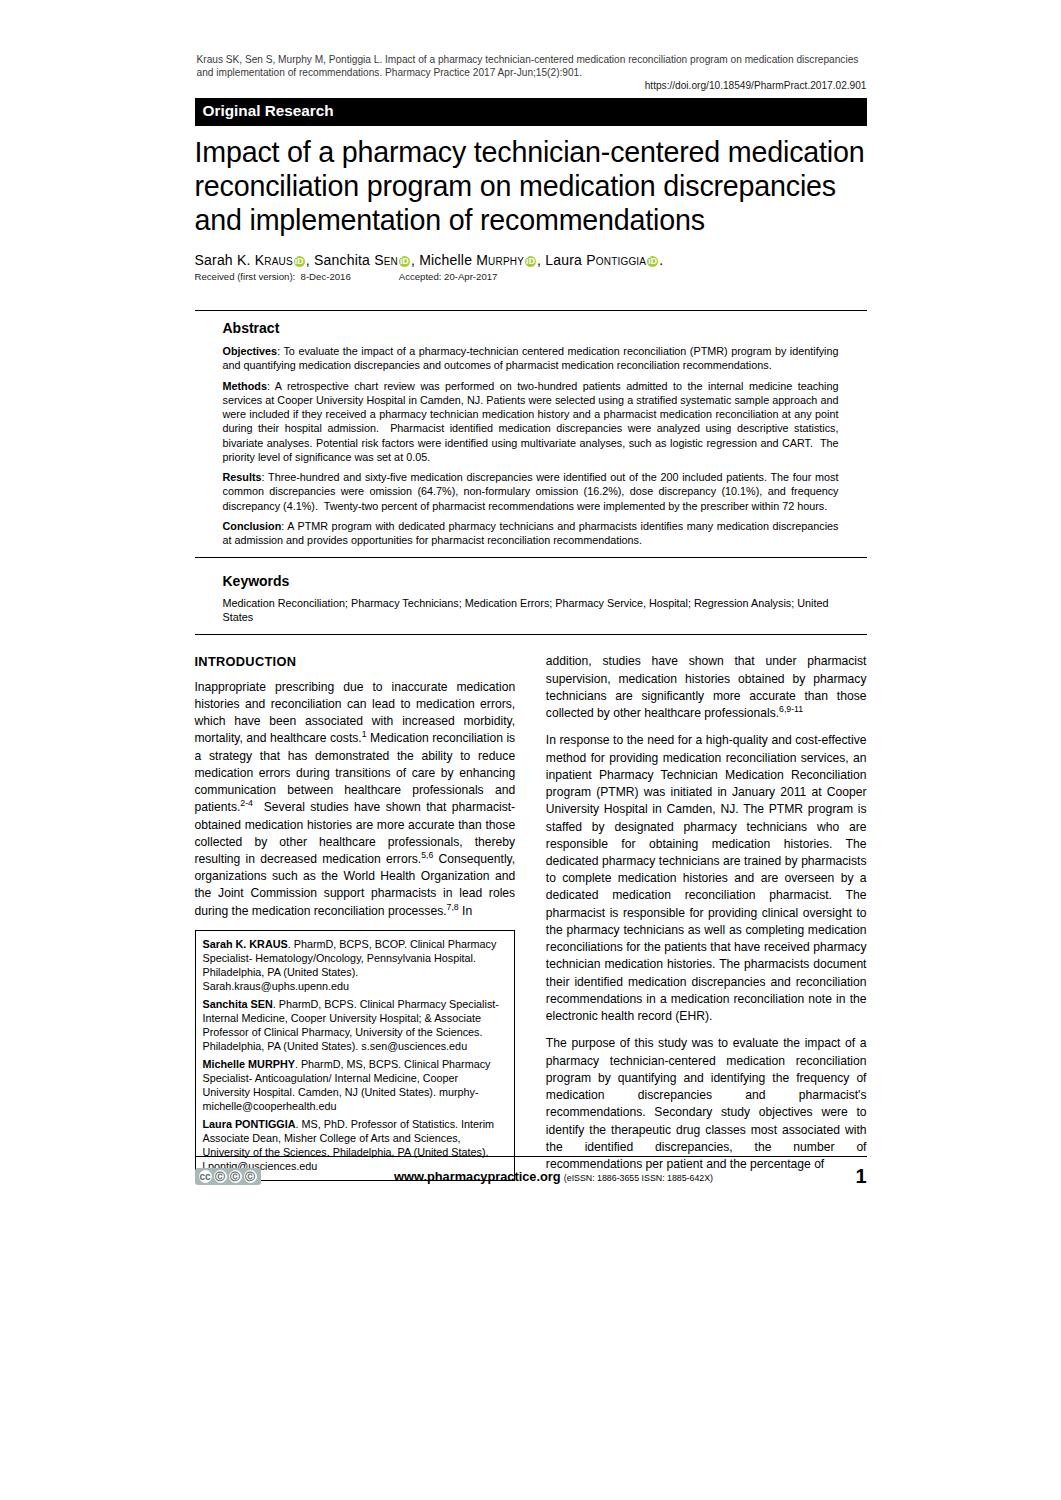Kraus SK, Sen S, Murphy M, Pontiggia L. Impact of a pharmacy technician-centered medication reconciliation program on medication discrepancies and implementation of recommendations. Pharmacy Practice 2017 Apr-Jun;15(2):901. https://doi.org/10.18549/PharmPract.2017.02.901
Original Research
Impact of a pharmacy technician-centered medication reconciliation program on medication discrepancies and implementation of recommendations
Sarah K. Kraus iD, Sanchita Sen iD, Michelle Murphy iD, Laura Pontiggia iD.
Received (first version): 8-Dec-2016 Accepted: 20-Apr-2017
Abstract
Objectives: To evaluate the impact of a pharmacy-technician centered medication reconciliation (PTMR) program by identifying and quantifying medication discrepancies and outcomes of pharmacist medication reconciliation recommendations.
Methods: A retrospective chart review was performed on two-hundred patients admitted to the internal medicine teaching services at Cooper University Hospital in Camden, NJ. Patients were selected using a stratified systematic sample approach and were included if they received a pharmacy technician medication history and a pharmacist medication reconciliation at any point during their hospital admission. Pharmacist identified medication discrepancies were analyzed using descriptive statistics, bivariate analyses. Potential risk factors were identified using multivariate analyses, such as logistic regression and CART. The priority level of significance was set at 0.05.
Results: Three-hundred and sixty-five medication discrepancies were identified out of the 200 included patients. The four most common discrepancies were omission (64.7%), non-formulary omission (16.2%), dose discrepancy (10.1%), and frequency discrepancy (4.1%). Twenty-two percent of pharmacist recommendations were implemented by the prescriber within 72 hours.
Conclusion: A PTMR program with dedicated pharmacy technicians and pharmacists identifies many medication discrepancies at admission and provides opportunities for pharmacist reconciliation recommendations.
Keywords
Medication Reconciliation; Pharmacy Technicians; Medication Errors; Pharmacy Service, Hospital; Regression Analysis; United States
INTRODUCTION
Inappropriate prescribing due to inaccurate medication histories and reconciliation can lead to medication errors, which have been associated with increased morbidity, mortality, and healthcare costs.1 Medication reconciliation is a strategy that has demonstrated the ability to reduce medication errors during transitions of care by enhancing communication between healthcare professionals and patients.2-4 Several studies have shown that pharmacist-obtained medication histories are more accurate than those collected by other healthcare professionals, thereby resulting in decreased medication errors.5,6 Consequently, organizations such as the World Health Organization and the Joint Commission support pharmacists in lead roles during the medication reconciliation processes.7,8 In
Sarah K. KRAUS. PharmD, BCPS, BCOP. Clinical Pharmacy Specialist- Hematology/Oncology, Pennsylvania Hospital. Philadelphia, PA (United States). Sarah.kraus@uphs.upenn.edu
Sanchita SEN. PharmD, BCPS. Clinical Pharmacy Specialist- Internal Medicine, Cooper University Hospital; & Associate Professor of Clinical Pharmacy, University of the Sciences. Philadelphia, PA (United States). s.sen@usciences.edu
Michelle MURPHY. PharmD, MS, BCPS. Clinical Pharmacy Specialist- Anticoagulation/ Internal Medicine, Cooper University Hospital. Camden, NJ (United States). murphy-michelle@cooperhealth.edu
Laura PONTIGGIA. MS, PhD. Professor of Statistics. Interim Associate Dean, Misher College of Arts and Sciences, University of the Sciences. Philadelphia, PA (United States). l.pontig@usciences.edu
addition, studies have shown that under pharmacist supervision, medication histories obtained by pharmacy technicians are significantly more accurate than those collected by other healthcare professionals.6,9-11
In response to the need for a high-quality and cost-effective method for providing medication reconciliation services, an inpatient Pharmacy Technician Medication Reconciliation program (PTMR) was initiated in January 2011 at Cooper University Hospital in Camden, NJ. The PTMR program is staffed by designated pharmacy technicians who are responsible for obtaining medication histories. The dedicated pharmacy technicians are trained by pharmacists to complete medication histories and are overseen by a dedicated medication reconciliation pharmacist. The pharmacist is responsible for providing clinical oversight to the pharmacy technicians as well as completing medication reconciliations for the patients that have received pharmacy technician medication histories. The pharmacists document their identified medication discrepancies and reconciliation recommendations in a medication reconciliation note in the electronic health record (EHR).
The purpose of this study was to evaluate the impact of a pharmacy technician-centered medication reconciliation program by quantifying and identifying the frequency of medication discrepancies and pharmacist's recommendations. Secondary study objectives were to identify the therapeutic drug classes most associated with the identified discrepancies, the number of recommendations per patient and the percentage of
ccⒸⒸⒸ
www.pharmacypractice.org (eISSN: 1886-3655 ISSN: 1885-642X)
1